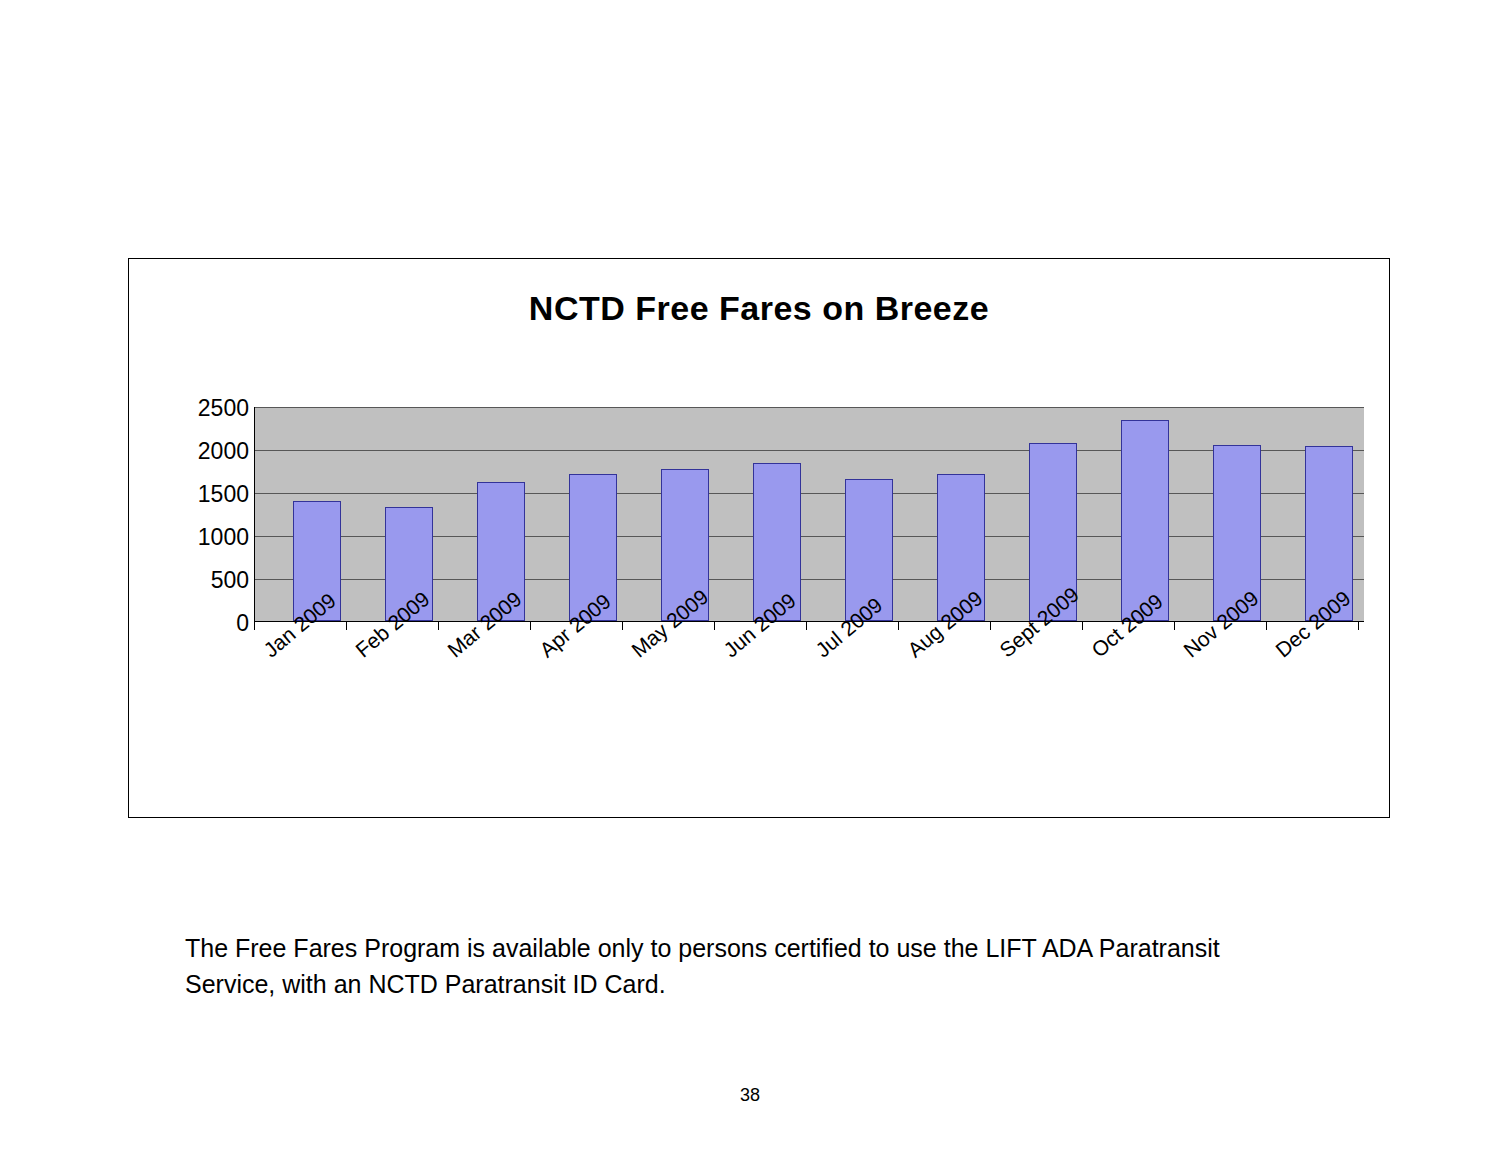NCTD Free Fares on Breeze
2500 2000 1500 1000 500 0
Jan 2009
Feb 2009
Mar 2009
Apr 2009
May 2009
Jun 2009
Jul 2009
Aug 2009
Sept 2009
Oct 2009
Nov 2009
Dec 2009
The Free Fares Program is available only to persons certified to use the LIFT ADA Paratransit Service, with an NCTD Paratransit ID Card.
38